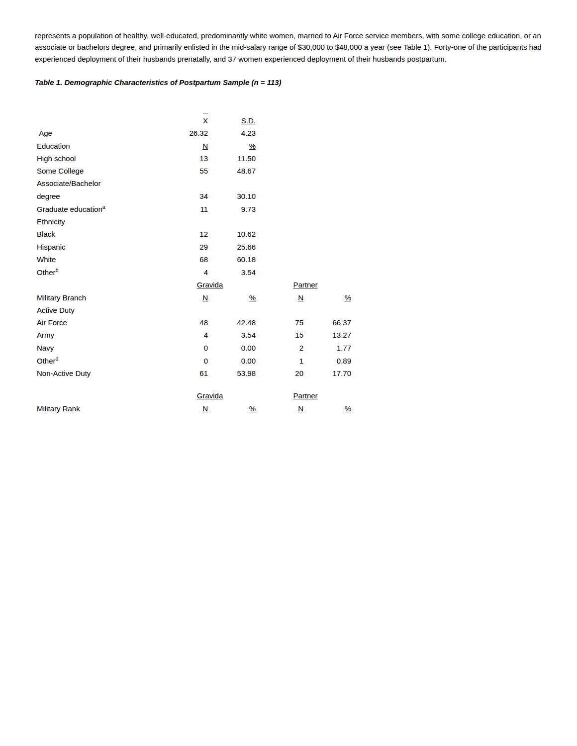represents a population of healthy, well-educated, predominantly white women, married to Air Force service members, with some college education, or an associate or bachelors degree, and primarily enlisted in the mid-salary range of $30,000 to $48,000 a year (see Table 1). Forty-one of the participants had experienced deployment of their husbands prenatally, and 37 women experienced deployment of their husbands postpartum.
Table 1. Demographic Characteristics of Postpartum Sample (n = 113)
| | X | S.D. | | |
| Age | 26.32 | 4.23 | | |
| Education | N | % | | |
| High school | 13 | 11.50 | | |
| Some College | 55 | 48.67 | | |
| Associate/Bachelor | | | | |
| degree | 34 | 30.10 | | |
| Graduate education a | 11 | 9.73 | | |
| Ethnicity | | | | |
| Black | 12 | 10.62 | | |
| Hispanic | 29 | 25.66 | | |
| White | 68 | 60.18 | | |
| Other b | 4 | 3.54 | | |
| | Gravida | Partner |
| Military Branch | N | % | N | % |
| Active Duty | | | | |
| Air Force | 48 | 42.48 | 75 | 66.37 |
| Army | 4 | 3.54 | 15 | 13.27 |
| Navy | 0 | 0.00 | 2 | 1.77 |
| Other d | 0 | 0.00 | 1 | 0.89 |
| Non-Active Duty | 61 | 53.98 | 20 | 17.70 |
| | Gravida | Partner |
| Military Rank | N | % | N | % |